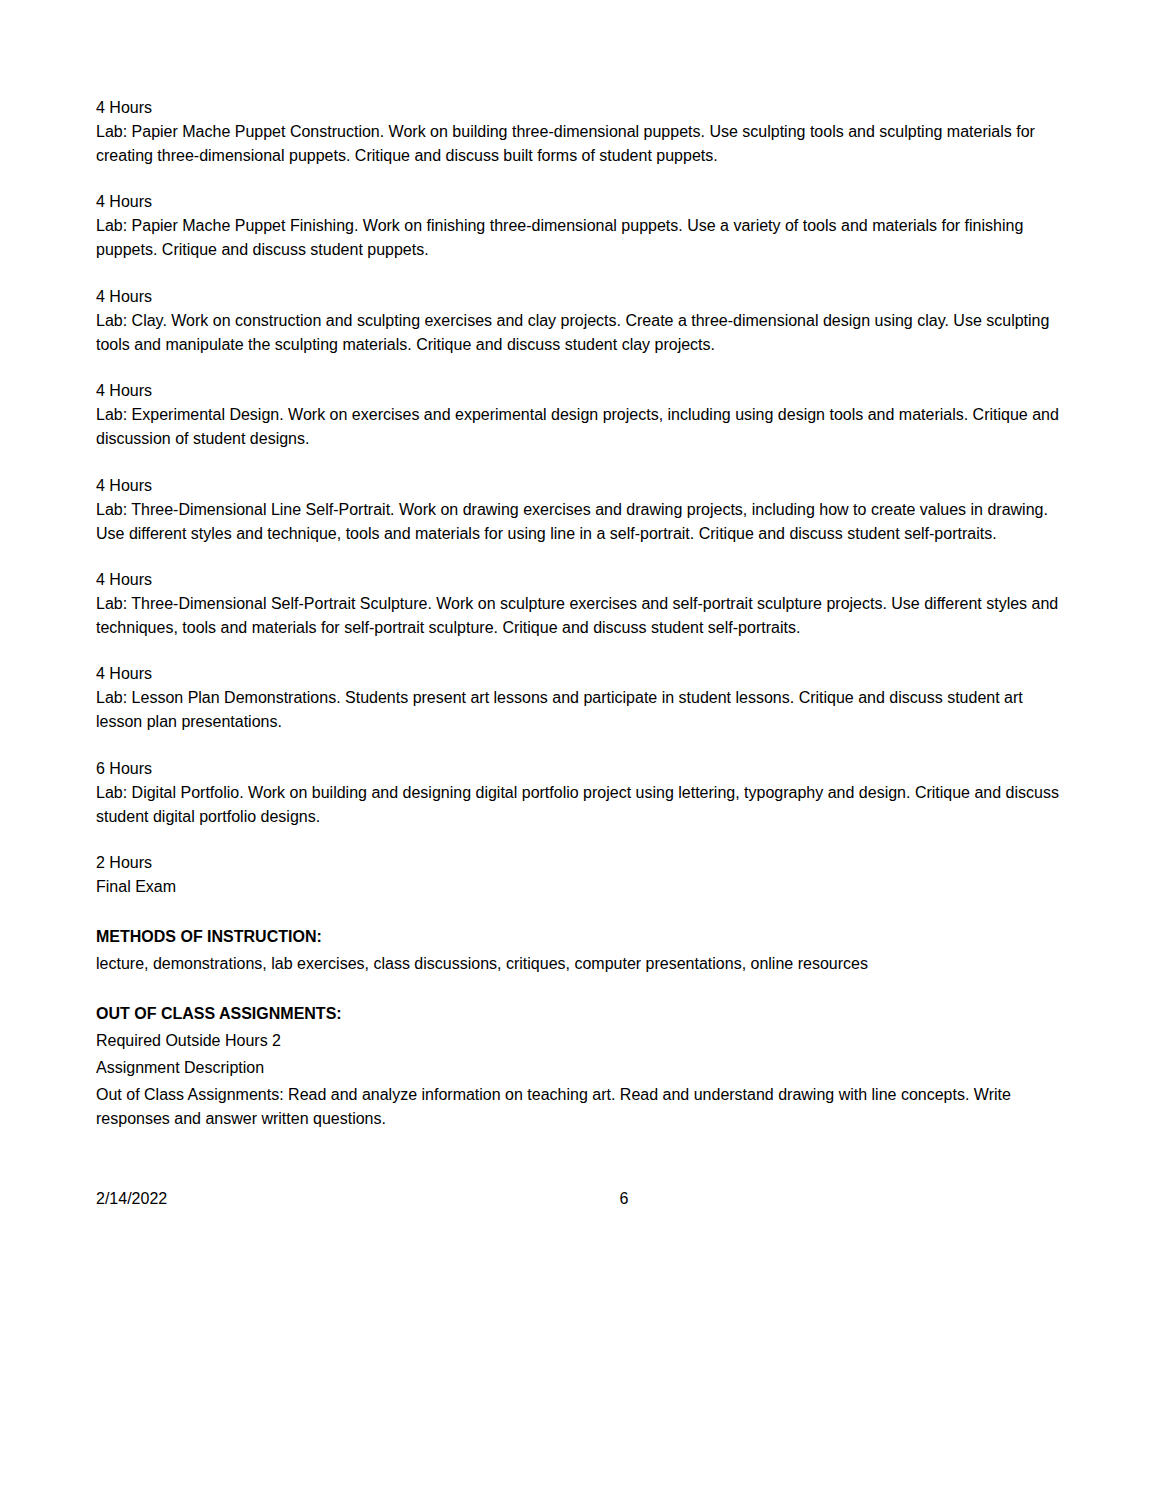4 Hours
Lab: Papier Mache Puppet Construction. Work on building three-dimensional puppets. Use sculpting tools and sculpting materials for creating three-dimensional puppets. Critique and discuss built forms of student puppets.
4 Hours
Lab: Papier Mache Puppet Finishing. Work on finishing three-dimensional puppets. Use a variety of tools and materials for finishing puppets. Critique and discuss student puppets.
4 Hours
Lab: Clay. Work on construction and sculpting exercises and clay projects. Create a three-dimensional design using clay. Use sculpting tools and manipulate the sculpting materials. Critique and discuss student clay projects.
4 Hours
Lab: Experimental Design. Work on exercises and experimental design projects, including using design tools and materials. Critique and discussion of student designs.
4 Hours
Lab: Three-Dimensional Line Self-Portrait. Work on drawing exercises and drawing projects, including how to create values in drawing. Use different styles and technique, tools and materials for using line in a self-portrait. Critique and discuss student self-portraits.
4 Hours
Lab: Three-Dimensional Self-Portrait Sculpture. Work on sculpture exercises and self-portrait sculpture projects. Use different styles and techniques, tools and materials for self-portrait sculpture. Critique and discuss student self-portraits.
4 Hours
Lab: Lesson Plan Demonstrations. Students present art lessons and participate in student lessons. Critique and discuss student art lesson plan presentations.
6 Hours
Lab: Digital Portfolio. Work on building and designing digital portfolio project using lettering, typography and design. Critique and discuss student digital portfolio designs.
2 Hours
Final Exam
METHODS OF INSTRUCTION:
lecture, demonstrations, lab exercises, class discussions, critiques, computer presentations, online resources
OUT OF CLASS ASSIGNMENTS:
Required Outside Hours 2
Assignment Description
Out of Class Assignments: Read and analyze information on teaching art. Read and understand drawing with line concepts. Write responses and answer written questions.
2/14/2022 6